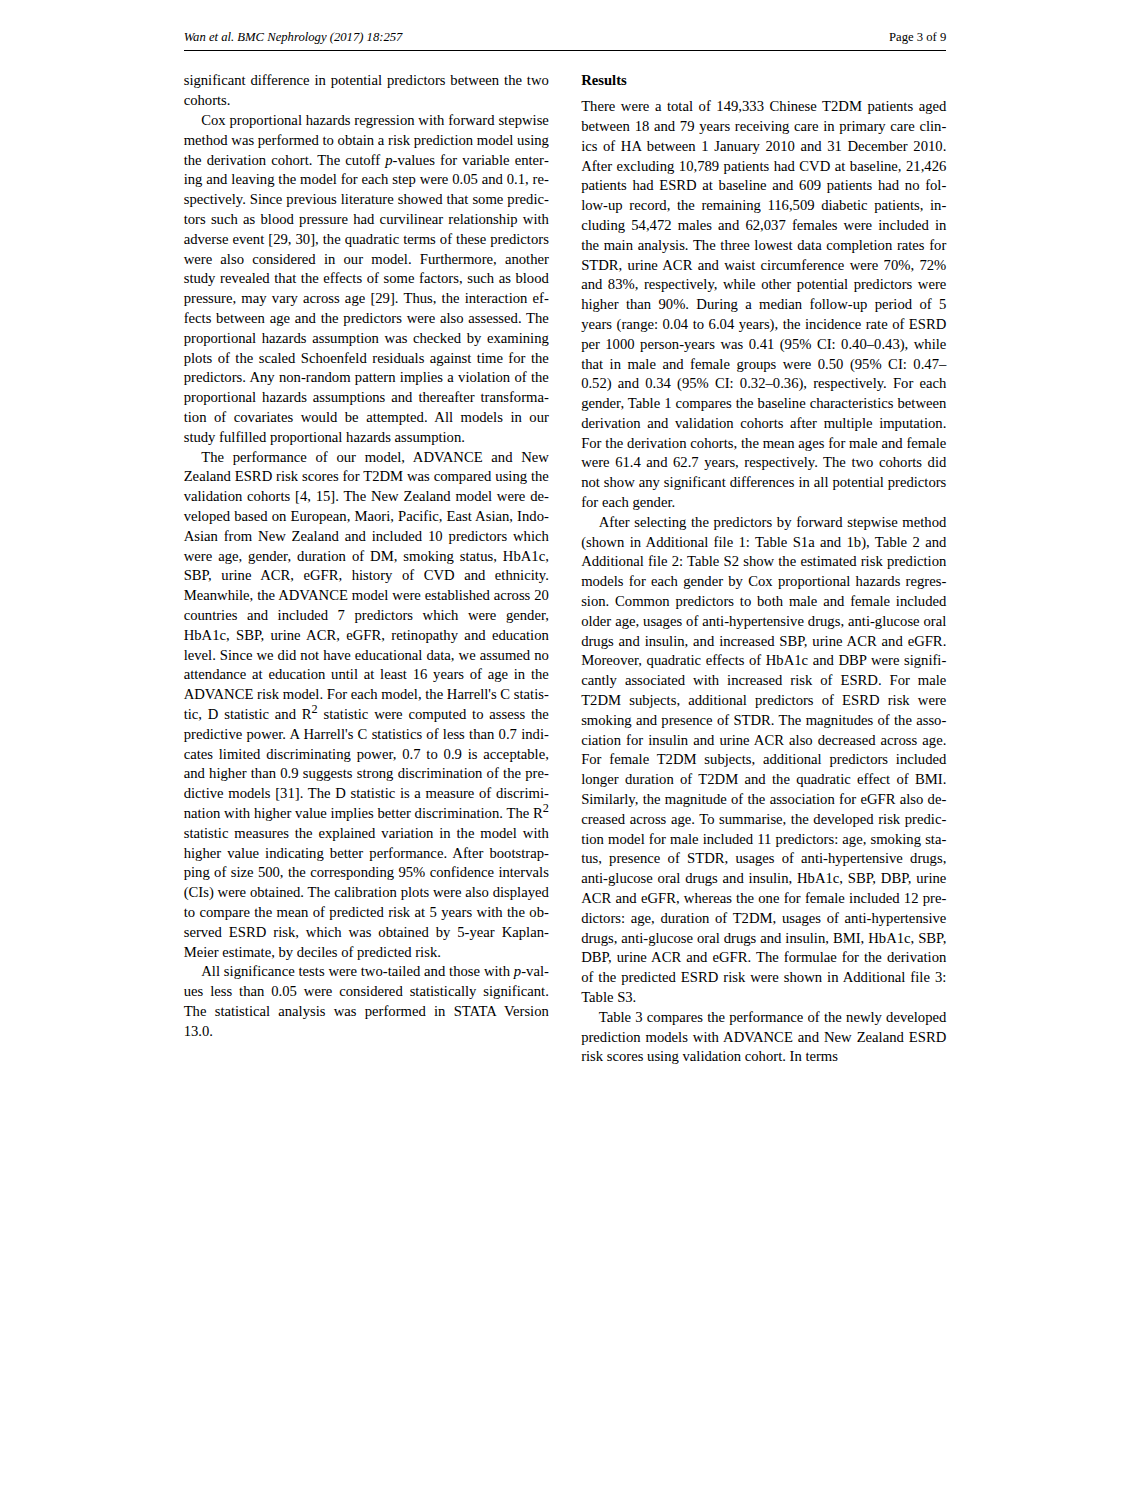Wan et al. BMC Nephrology (2017) 18:257 Page 3 of 9
significant difference in potential predictors between the two cohorts.
Cox proportional hazards regression with forward stepwise method was performed to obtain a risk prediction model using the derivation cohort. The cutoff p-values for variable entering and leaving the model for each step were 0.05 and 0.1, respectively. Since previous literature showed that some predictors such as blood pressure had curvilinear relationship with adverse event [29, 30], the quadratic terms of these predictors were also considered in our model. Furthermore, another study revealed that the effects of some factors, such as blood pressure, may vary across age [29]. Thus, the interaction effects between age and the predictors were also assessed. The proportional hazards assumption was checked by examining plots of the scaled Schoenfeld residuals against time for the predictors. Any non-random pattern implies a violation of the proportional hazards assumptions and thereafter transformation of covariates would be attempted. All models in our study fulfilled proportional hazards assumption.
The performance of our model, ADVANCE and New Zealand ESRD risk scores for T2DM was compared using the validation cohorts [4, 15]. The New Zealand model were developed based on European, Maori, Pacific, East Asian, Indo-Asian from New Zealand and included 10 predictors which were age, gender, duration of DM, smoking status, HbA1c, SBP, urine ACR, eGFR, history of CVD and ethnicity. Meanwhile, the ADVANCE model were established across 20 countries and included 7 predictors which were gender, HbA1c, SBP, urine ACR, eGFR, retinopathy and education level. Since we did not have educational data, we assumed no attendance at education until at least 16 years of age in the ADVANCE risk model. For each model, the Harrell's C statistic, D statistic and R2 statistic were computed to assess the predictive power. A Harrell's C statistics of less than 0.7 indicates limited discriminating power, 0.7 to 0.9 is acceptable, and higher than 0.9 suggests strong discrimination of the predictive models [31]. The D statistic is a measure of discrimination with higher value implies better discrimination. The R2 statistic measures the explained variation in the model with higher value indicating better performance. After bootstrapping of size 500, the corresponding 95% confidence intervals (CIs) were obtained. The calibration plots were also displayed to compare the mean of predicted risk at 5 years with the observed ESRD risk, which was obtained by 5-year Kaplan-Meier estimate, by deciles of predicted risk.
All significance tests were two-tailed and those with p-values less than 0.05 were considered statistically significant. The statistical analysis was performed in STATA Version 13.0.
Results
There were a total of 149,333 Chinese T2DM patients aged between 18 and 79 years receiving care in primary care clinics of HA between 1 January 2010 and 31 December 2010. After excluding 10,789 patients had CVD at baseline, 21,426 patients had ESRD at baseline and 609 patients had no follow-up record, the remaining 116,509 diabetic patients, including 54,472 males and 62,037 females were included in the main analysis. The three lowest data completion rates for STDR, urine ACR and waist circumference were 70%, 72% and 83%, respectively, while other potential predictors were higher than 90%. During a median follow-up period of 5 years (range: 0.04 to 6.04 years), the incidence rate of ESRD per 1000 person-years was 0.41 (95% CI: 0.40–0.43), while that in male and female groups were 0.50 (95% CI: 0.47–0.52) and 0.34 (95% CI: 0.32–0.36), respectively. For each gender, Table 1 compares the baseline characteristics between derivation and validation cohorts after multiple imputation. For the derivation cohorts, the mean ages for male and female were 61.4 and 62.7 years, respectively. The two cohorts did not show any significant differences in all potential predictors for each gender.
After selecting the predictors by forward stepwise method (shown in Additional file 1: Table S1a and 1b), Table 2 and Additional file 2: Table S2 show the estimated risk prediction models for each gender by Cox proportional hazards regression. Common predictors to both male and female included older age, usages of anti-hypertensive drugs, anti-glucose oral drugs and insulin, and increased SBP, urine ACR and eGFR. Moreover, quadratic effects of HbA1c and DBP were significantly associated with increased risk of ESRD. For male T2DM subjects, additional predictors of ESRD risk were smoking and presence of STDR. The magnitudes of the association for insulin and urine ACR also decreased across age. For female T2DM subjects, additional predictors included longer duration of T2DM and the quadratic effect of BMI. Similarly, the magnitude of the association for eGFR also decreased across age. To summarise, the developed risk prediction model for male included 11 predictors: age, smoking status, presence of STDR, usages of anti-hypertensive drugs, anti-glucose oral drugs and insulin, HbA1c, SBP, DBP, urine ACR and eGFR, whereas the one for female included 12 predictors: age, duration of T2DM, usages of anti-hypertensive drugs, anti-glucose oral drugs and insulin, BMI, HbA1c, SBP, DBP, urine ACR and eGFR. The formulae for the derivation of the predicted ESRD risk were shown in Additional file 3: Table S3.
Table 3 compares the performance of the newly developed prediction models with ADVANCE and New Zealand ESRD risk scores using validation cohort. In terms